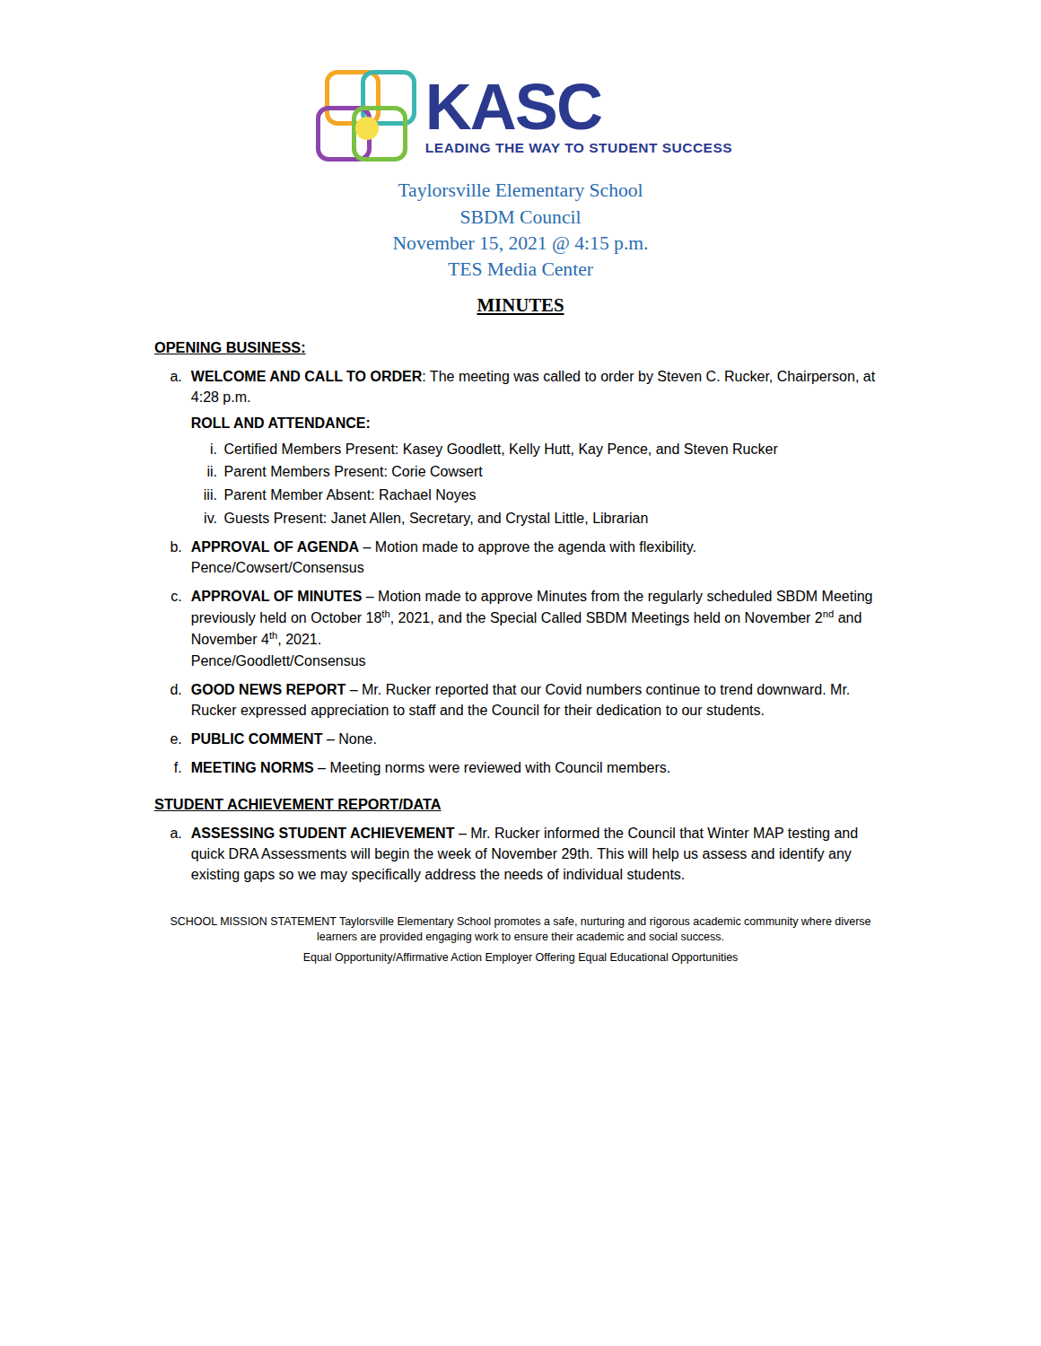KASC
LEADING THE WAY TO STUDENT SUCCESS
Taylorsville Elementary School
SBDM Council
November 15, 2021 @ 4:15 p.m.
TES Media Center
MINUTES
OPENING BUSINESS:
WELCOME AND CALL TO ORDER: The meeting was called to order by Steven C. Rucker, Chairperson, at 4:28 p.m.
ROLL AND ATTENDANCE:
Certified Members Present: Kasey Goodlett, Kelly Hutt, Kay Pence, and Steven Rucker
Parent Members Present: Corie Cowsert
Parent Member Absent: Rachael Noyes
Guests Present: Janet Allen, Secretary, and Crystal Little, Librarian
APPROVAL OF AGENDA – Motion made to approve the agenda with flexibility. Pence/Cowsert/Consensus
APPROVAL OF MINUTES – Motion made to approve Minutes from the regularly scheduled SBDM Meeting previously held on October 18th, 2021, and the Special Called SBDM Meetings held on November 2nd and November 4th, 2021. Pence/Goodlett/Consensus
GOOD NEWS REPORT – Mr. Rucker reported that our Covid numbers continue to trend downward. Mr. Rucker expressed appreciation to staff and the Council for their dedication to our students.
PUBLIC COMMENT – None.
MEETING NORMS – Meeting norms were reviewed with Council members.
STUDENT ACHIEVEMENT REPORT/DATA
ASSESSING STUDENT ACHIEVEMENT – Mr. Rucker informed the Council that Winter MAP testing and quick DRA Assessments will begin the week of November 29th. This will help us assess and identify any existing gaps so we may specifically address the needs of individual students.
SCHOOL MISSION STATEMENT Taylorsville Elementary School promotes a safe, nurturing and rigorous academic community where diverse learners are provided engaging work to ensure their academic and social success.
Equal Opportunity/Affirmative Action Employer Offering Equal Educational Opportunities